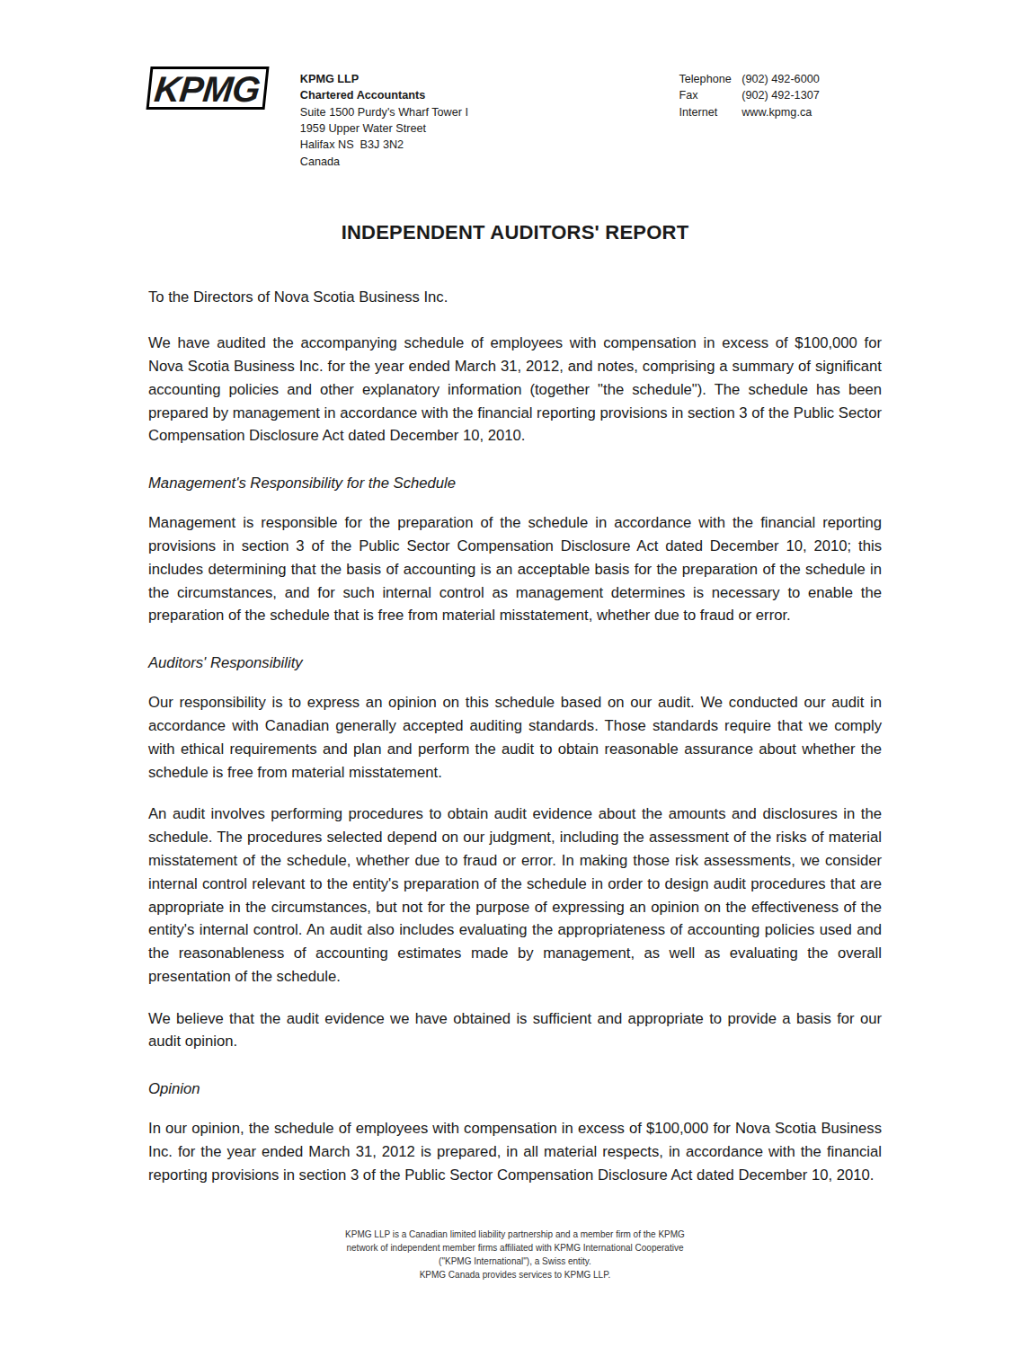KPMG
KPMG LLP
Chartered Accountants
Suite 1500 Purdy's Wharf Tower I
1959 Upper Water Street
Halifax NS B3J 3N2
Canada
| Telephone | (902) 492-6000 |
| Fax | (902) 492-1307 |
| Internet | www.kpmg.ca |
INDEPENDENT AUDITORS' REPORT
To the Directors of Nova Scotia Business Inc.
We have audited the accompanying schedule of employees with compensation in excess of $100,000 for Nova Scotia Business Inc. for the year ended March 31, 2012, and notes, comprising a summary of significant accounting policies and other explanatory information (together "the schedule"). The schedule has been prepared by management in accordance with the financial reporting provisions in section 3 of the Public Sector Compensation Disclosure Act dated December 10, 2010.
Management's Responsibility for the Schedule
Management is responsible for the preparation of the schedule in accordance with the financial reporting provisions in section 3 of the Public Sector Compensation Disclosure Act dated December 10, 2010; this includes determining that the basis of accounting is an acceptable basis for the preparation of the schedule in the circumstances, and for such internal control as management determines is necessary to enable the preparation of the schedule that is free from material misstatement, whether due to fraud or error.
Auditors' Responsibility
Our responsibility is to express an opinion on this schedule based on our audit. We conducted our audit in accordance with Canadian generally accepted auditing standards. Those standards require that we comply with ethical requirements and plan and perform the audit to obtain reasonable assurance about whether the schedule is free from material misstatement.
An audit involves performing procedures to obtain audit evidence about the amounts and disclosures in the schedule. The procedures selected depend on our judgment, including the assessment of the risks of material misstatement of the schedule, whether due to fraud or error. In making those risk assessments, we consider internal control relevant to the entity's preparation of the schedule in order to design audit procedures that are appropriate in the circumstances, but not for the purpose of expressing an opinion on the effectiveness of the entity's internal control. An audit also includes evaluating the appropriateness of accounting policies used and the reasonableness of accounting estimates made by management, as well as evaluating the overall presentation of the schedule.
We believe that the audit evidence we have obtained is sufficient and appropriate to provide a basis for our audit opinion.
Opinion
In our opinion, the schedule of employees with compensation in excess of $100,000 for Nova Scotia Business Inc. for the year ended March 31, 2012 is prepared, in all material respects, in accordance with the financial reporting provisions in section 3 of the Public Sector Compensation Disclosure Act dated December 10, 2010.
KPMG LLP is a Canadian limited liability partnership and a member firm of the KPMG
network of independent member firms affiliated with KPMG International Cooperative
("KPMG International"), a Swiss entity.
KPMG Canada provides services to KPMG LLP.